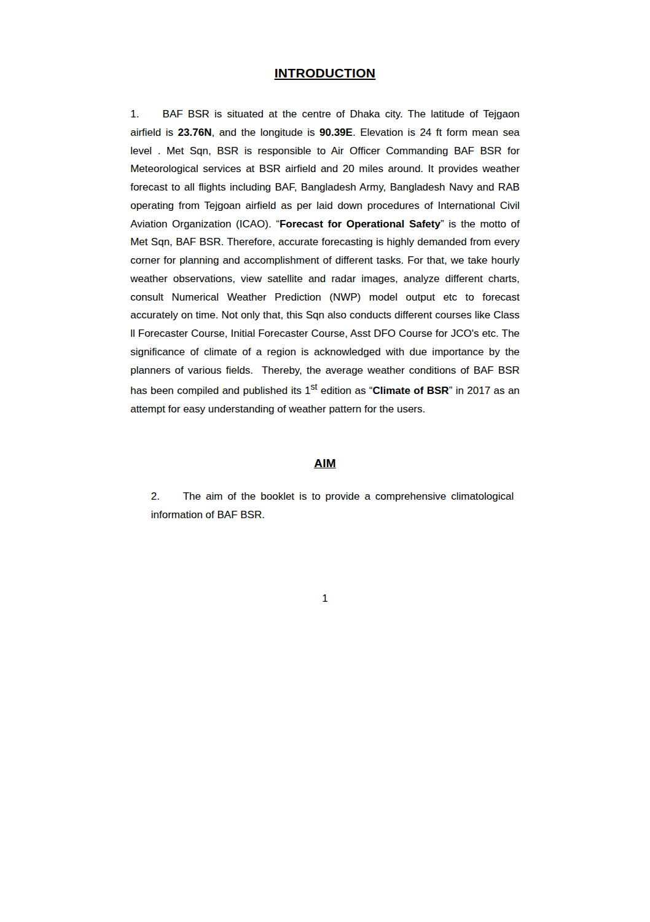INTRODUCTION
1. BAF BSR is situated at the centre of Dhaka city. The latitude of Tejgaon airfield is 23.76N, and the longitude is 90.39E. Elevation is 24 ft form mean sea level . Met Sqn, BSR is responsible to Air Officer Commanding BAF BSR for Meteorological services at BSR airfield and 20 miles around. It provides weather forecast to all flights including BAF, Bangladesh Army, Bangladesh Navy and RAB operating from Tejgoan airfield as per laid down procedures of International Civil Aviation Organization (ICAO). “Forecast for Operational Safety” is the motto of Met Sqn, BAF BSR. Therefore, accurate forecasting is highly demanded from every corner for planning and accomplishment of different tasks. For that, we take hourly weather observations, view satellite and radar images, analyze different charts, consult Numerical Weather Prediction (NWP) model output etc to forecast accurately on time. Not only that, this Sqn also conducts different courses like Class ll Forecaster Course, Initial Forecaster Course, Asst DFO Course for JCO's etc. The significance of climate of a region is acknowledged with due importance by the planners of various fields. Thereby, the average weather conditions of BAF BSR has been compiled and published its 1st edition as “Climate of BSR” in 2017 as an attempt for easy understanding of weather pattern for the users.
AIM
2. The aim of the booklet is to provide a comprehensive climatological information of BAF BSR.
1